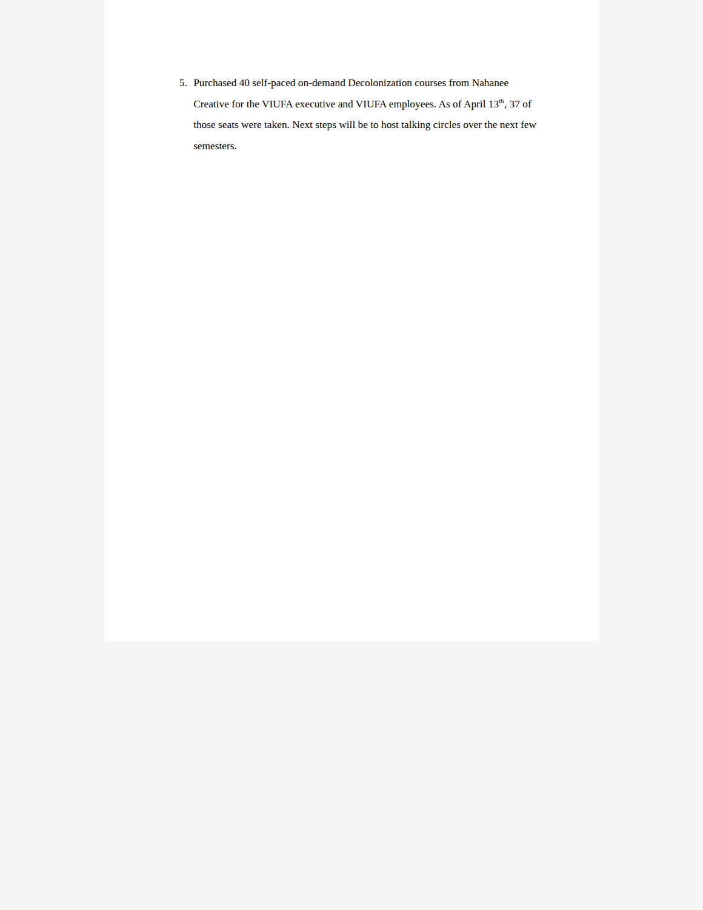Purchased 40 self-paced on-demand Decolonization courses from Nahanee Creative for the VIUFA executive and VIUFA employees. As of April 13th, 37 of those seats were taken. Next steps will be to host talking circles over the next few semesters.